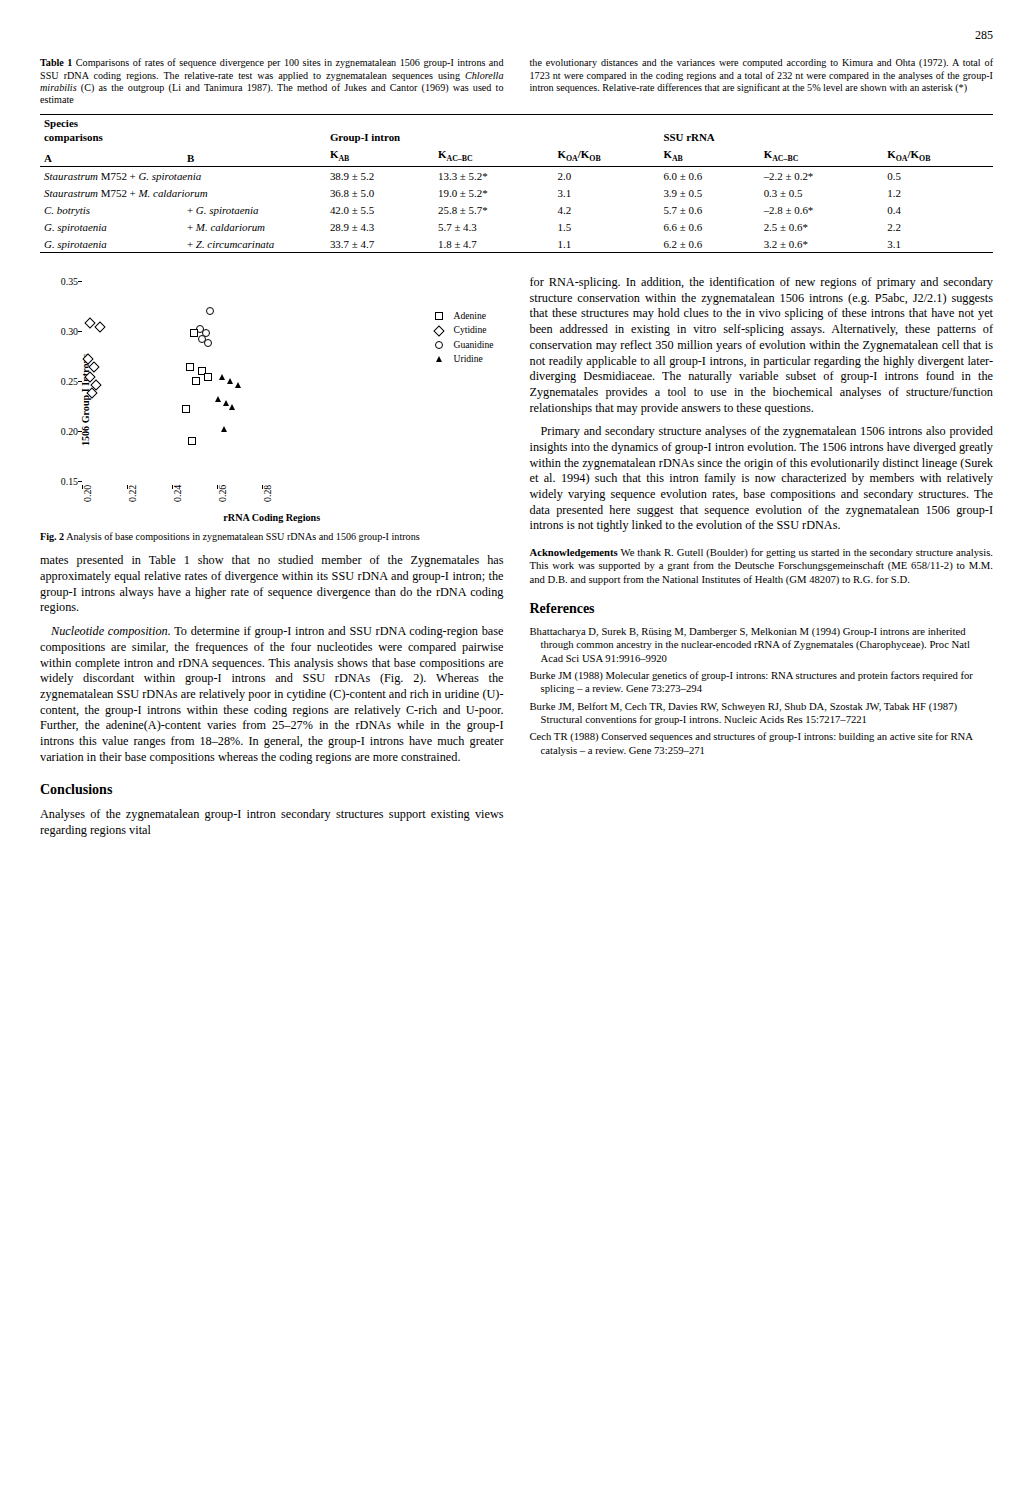285
Table 1 Comparisons of rates of sequence divergence per 100 sites in zygnematalean 1506 group-I introns and SSU rDNA coding regions. The relative-rate test was applied to zygnematalean sequences using Chlorella mirabilis (C) as the outgroup (Li and Tanimura 1987). The method of Jukes and Cantor (1969) was used to estimate
the evolutionary distances and the variances were computed according to Kimura and Ohta (1972). A total of 1723 nt were compared in the coding regions and a total of 232 nt were compared in the analyses of the group-I intron sequences. Relative-rate differences that are significant at the 5% level are shown with an asterisk (*)
| Species comparisons | Group-I intron | SSU rRNA |
| --- | --- | --- |
| A | B | K AB | K AC–BC | K OA /K OB | K AB | K AC–BC | K OA /K OB |
| Staurastrum M752 + G. spirotaenia | 38.9 ± 5.2 | 13.3 ± 5.2* | 2.0 | 6.0 ± 0.6 | –2.2 ± 0.2* | 0.5 |
| Staurastrum M752 + M. caldariorum | 36.8 ± 5.0 | 19.0 ± 5.2* | 3.1 | 3.9 ± 0.5 | 0.3 ± 0.5 | 1.2 |
| C. botrytis | + G. spirotaenia | 42.0 ± 5.5 | 25.8 ± 5.7* | 4.2 | 5.7 ± 0.6 | –2.8 ± 0.6* | 0.4 |
| G. spirotaenia | + M. caldariorum | 28.9 ± 4.3 | 5.7 ± 4.3 | 1.5 | 6.6 ± 0.6 | 2.5 ± 0.6* | 2.2 |
| G. spirotaenia | + Z. circumcarinata | 33.7 ± 4.7 | 1.8 ± 4.7 | 1.1 | 6.2 ± 0.6 | 3.2 ± 0.6* | 3.1 |
1506 Group I Introns
rRNA Coding Regions
0.35
0.30
0.25
0.20
0.15
0.20
0.22
0.24
0.26
0.28
Adenine
Cytidine
Guanidine
Uridine
Fig. 2 Analysis of base compositions in zygnematalean SSU rDNAs and 1506 group-I introns
mates presented in Table 1 show that no studied member of the Zygnematales has approximately equal relative rates of divergence within its SSU rDNA and group-I intron; the group-I introns always have a higher rate of sequence divergence than do the rDNA coding regions.
Nucleotide composition. To determine if group-I intron and SSU rDNA coding-region base compositions are similar, the frequences of the four nucleotides were compared pairwise within complete intron and rDNA sequences. This analysis shows that base compositions are widely discordant within group-I introns and SSU rDNAs (Fig. 2). Whereas the zygnematalean SSU rDNAs are relatively poor in cytidine (C)-content and rich in uridine (U)-content, the group-I introns within these coding regions are relatively C-rich and U-poor. Further, the adenine(A)-content varies from 25–27% in the rDNAs while in the group-I introns this value ranges from 18–28%. In general, the group-I introns have much greater variation in their base compositions whereas the coding regions are more constrained.
Conclusions
Analyses of the zygnematalean group-I intron secondary structures support existing views regarding regions vital
for RNA-splicing. In addition, the identification of new regions of primary and secondary structure conservation within the zygnematalean 1506 introns (e.g. P5abc, J2/2.1) suggests that these structures may hold clues to the in vivo splicing of these introns that have not yet been addressed in existing in vitro self-splicing assays. Alternatively, these patterns of conservation may reflect 350 million years of evolution within the Zygnematalean cell that is not readily applicable to all group-I introns, in particular regarding the highly divergent later-diverging Desmidiaceae. The naturally variable subset of group-I introns found in the Zygnematales provides a tool to use in the biochemical analyses of structure/function relationships that may provide answers to these questions.
Primary and secondary structure analyses of the zygnematalean 1506 introns also provided insights into the dynamics of group-I intron evolution. The 1506 introns have diverged greatly within the zygnematalean rDNAs since the origin of this evolutionarily distinct lineage (Surek et al. 1994) such that this intron family is now characterized by members with relatively widely varying sequence evolution rates, base compositions and secondary structures. The data presented here suggest that sequence evolution of the zygnematalean 1506 group-I introns is not tightly linked to the evolution of the SSU rDNAs.
Acknowledgements We thank R. Gutell (Boulder) for getting us started in the secondary structure analysis. This work was supported by a grant from the Deutsche Forschungsgemeinschaft (ME 658/11-2) to M.M. and D.B. and support from the National Institutes of Health (GM 48207) to R.G. for S.D.
References
Bhattacharya D, Surek B, Rüsing M, Damberger S, Melkonian M (1994) Group-I introns are inherited through common ancestry in the nuclear-encoded rRNA of Zygnematales (Charophyceae). Proc Natl Acad Sci USA 91:9916–9920
Burke JM (1988) Molecular genetics of group-I introns: RNA structures and protein factors required for splicing – a review. Gene 73:273–294
Burke JM, Belfort M, Cech TR, Davies RW, Schweyen RJ, Shub DA, Szostak JW, Tabak HF (1987) Structural conventions for group-I introns. Nucleic Acids Res 15:7217–7221
Cech TR (1988) Conserved sequences and structures of group-I introns: building an active site for RNA catalysis – a review. Gene 73:259–271